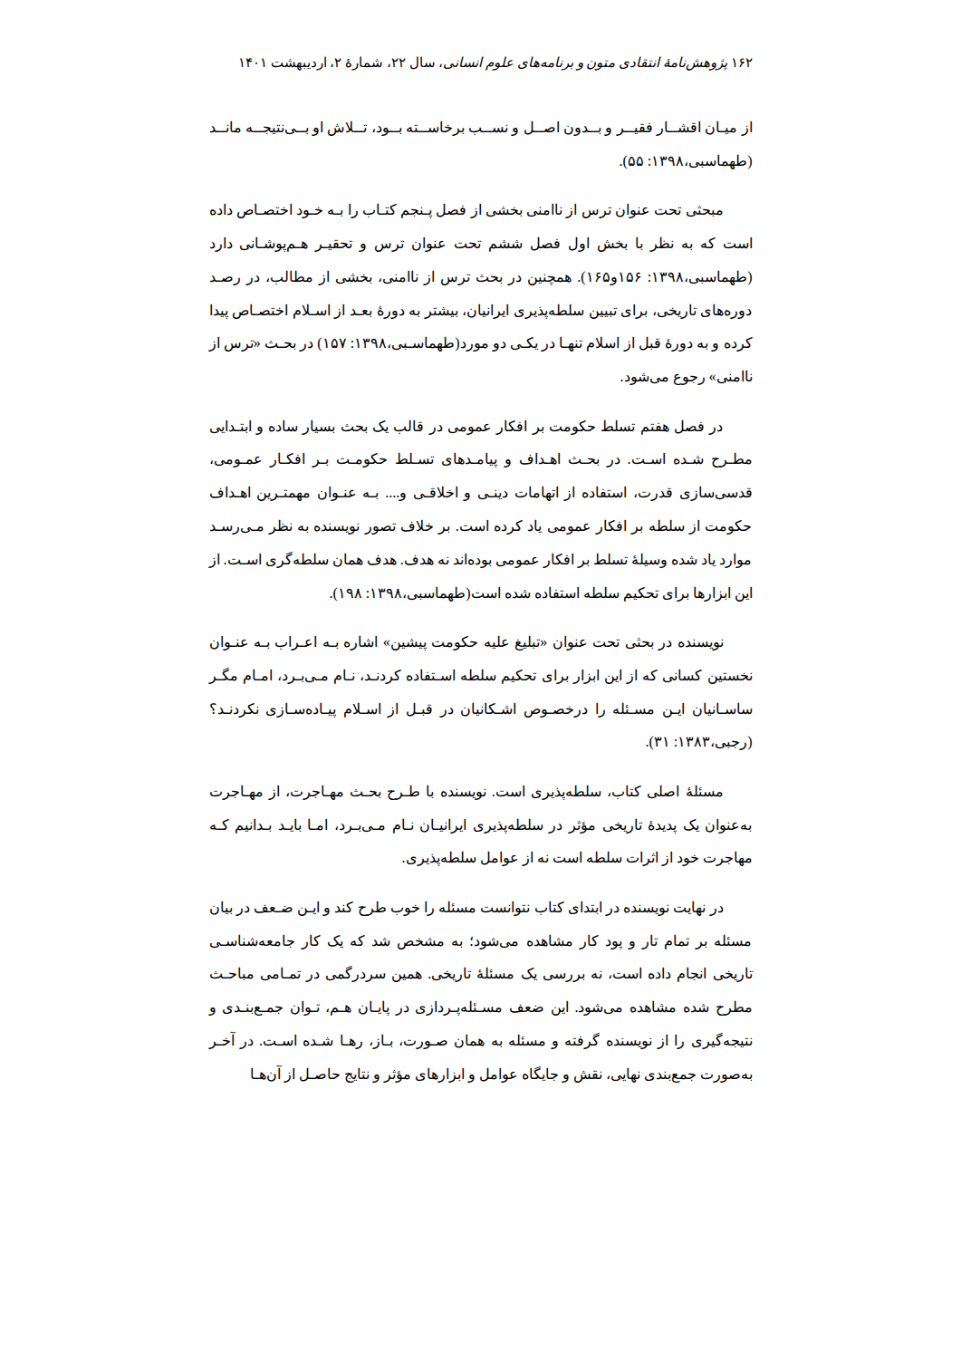۱۶۲ پژوهش‌نامۀ انتقادی متون و برنامه‌های علوم انسانی، سال ۲۲، شمارۀ ۲، اردیبهشت ۱۴۰۱
از میـان اقشــار فقیــر و بــدون اصــل و نســب برخاســته بــود، تــلاش او بــی‌نتیجــه مانــد (طهماسبی،۱۳۹۸: ۵۵).
مبحثی تحت عنوان ترس از ناامنی بخشی از فصل پـنجم کتـاب را بـه خـود اختصـاص داده است که به نظر با بخش اول فصل ششم تحت عنوان ترس و تحقیـر هـم‌پوشـانی دارد (طهماسبی،۱۳۹۸: ۱۵۶و۱۶۵). همچنین در بحث ترس از ناامنی، بخشی از مطالب، در رصـد دوره‌های تاریخی، برای تبیین سلطه‌پذیری ایرانیان، بیشتر به دورۀ بعـد از اسـلام اختصـاص پیدا کرده و به دورۀ قبل از اسلام تنهـا در یکـی دو مورد(طهماسـبی،۱۳۹۸: ۱۵۷) در بحـث «ترس از ناامنی» رجوع می‌شود.
در فصل هفتم تسلط حکومت بر افکار عمومی در قالب یک بحث بسیار ساده و ابتـدایی مطـرح شـده اسـت. در بحـث اهـداف و پیامـدهای تسـلط حکومـت بـر افکـار عمـومی، قدسی‌سازی قدرت، استفاده از اتهامات دینـی و اخلاقـی و.... بـه عنـوان مهمتـرین اهـداف حکومت از سلطه بر افکار عمومی یاد کرده است. بر خلاف تصور نویسنده به نظر مـی‌رسـد موارد یاد شده وسیلۀ تسلط بر افکار عمومی بوده‌اند نه هدف. هدف همان سلطه‌گری اسـت. از این ابزارها برای تحکیم سلطه استفاده شده است(طهماسبی،۱۳۹۸: ۱۹۸).
نویسنده در بحثی تحت عنوان «تبلیغ علیه حکومت پیشین» اشاره بـه اعـراب بـه عنـوان نخستین کسانی که از این ابزار برای تحکیم سلطه اسـتفاده کردنـد، نـام مـی‌بـرد، امـام مگـر ساسـانیان ایـن مسـئله را درخصـوص اشـکانیان در قبـل از اسـلام پیـاده‌سـازی نکردنـد؟ (رجبی،۱۳۸۳: ۳۱).
مسئلۀ اصلی کتاب، سلطه‌پذیری است. نویسنده با طـرح بحـث مهـاجرت، از مهـاجرت به‌عنوان یک پدیدۀ تاریخی مؤثر در سلطه‌پذیری ایرانیـان نـام مـی‌بـرد، امـا بایـد بـدانیم کـه مهاجرت خود از اثرات سلطه است نه از عوامل سلطه‌پذیری.
در نهایت نویسنده در ابتدای کتاب نتوانست مسئله را خوب طرح کند و ایـن ضـعف در بیان مسئله بر تمام تار و پود کار مشاهده می‌شود؛ به مشخص شد که یک کار جامعه‌شناسـی تاریخی انجام داده است، نه بررسی یک مسئلۀ تاریخی. همین سردرگمی در تمـامی مباحـث مطرح شده مشاهده می‌شود. این ضعف مسـئله‌پـردازی در پایـان هـم، تـوان جمـع‌بنـدی و نتیجه‌گیری را از نویسنده گرفته و مسئله به همان صـورت، بـاز، رهـا شـده اسـت. در آخـر به‌صورت جمع‌بندی نهایی، نقش و جایگاه عوامل و ابزارهای مؤثر و نتایج حاصـل از آن‌هـا